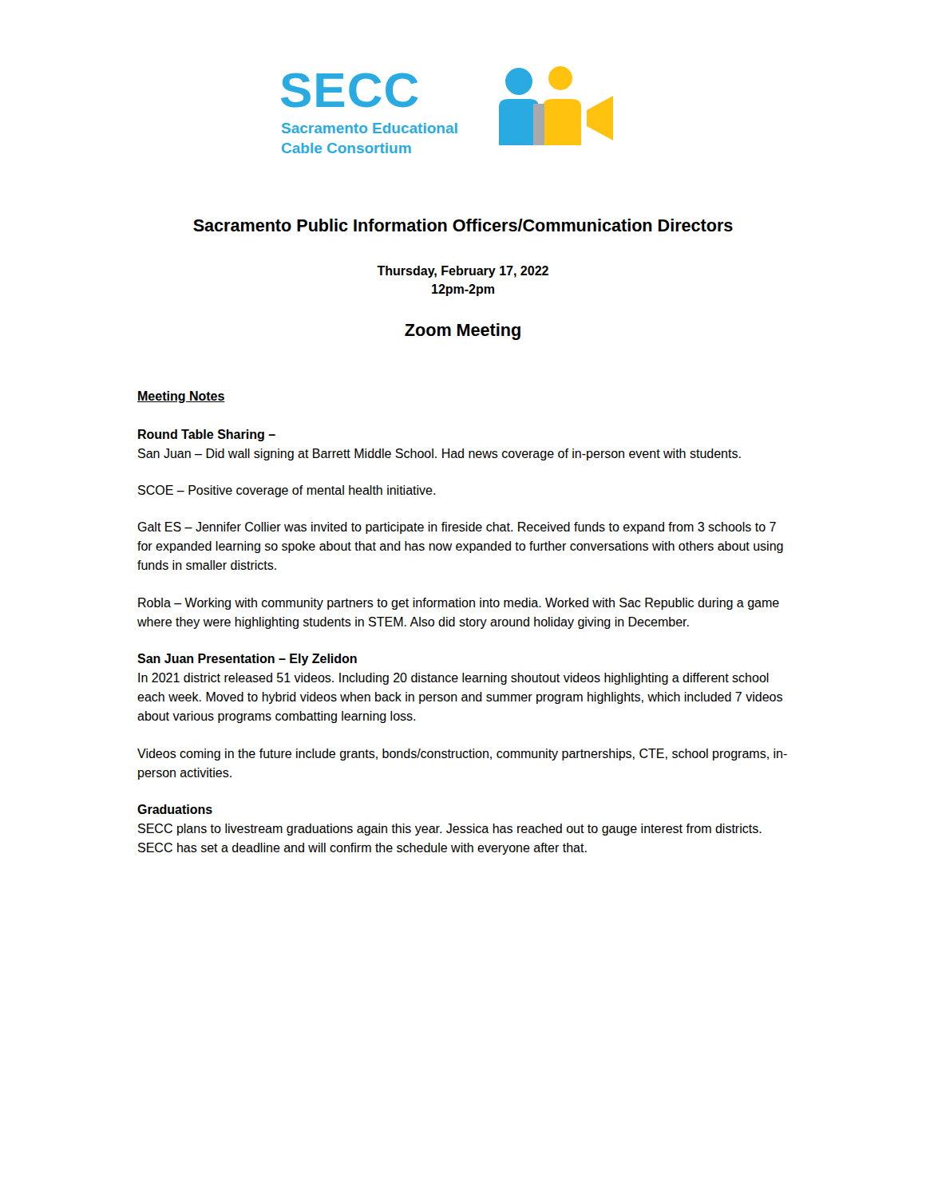SECC Sacramento Educational Cable Consortium
Sacramento Public Information Officers/Communication Directors
Thursday, February 17, 2022
12pm-2pm
Zoom Meeting
Meeting Notes
Round Table Sharing –
San Juan – Did wall signing at Barrett Middle School. Had news coverage of in-person event with students.
SCOE – Positive coverage of mental health initiative.
Galt ES – Jennifer Collier was invited to participate in fireside chat. Received funds to expand from 3 schools to 7 for expanded learning so spoke about that and has now expanded to further conversations with others about using funds in smaller districts.
Robla – Working with community partners to get information into media. Worked with Sac Republic during a game where they were highlighting students in STEM. Also did story around holiday giving in December.
San Juan Presentation – Ely Zelidon
In 2021 district released 51 videos. Including 20 distance learning shoutout videos highlighting a different school each week. Moved to hybrid videos when back in person and summer program highlights, which included 7 videos about various programs combatting learning loss.
Videos coming in the future include grants, bonds/construction, community partnerships, CTE, school programs, in-person activities.
Graduations
SECC plans to livestream graduations again this year. Jessica has reached out to gauge interest from districts. SECC has set a deadline and will confirm the schedule with everyone after that.